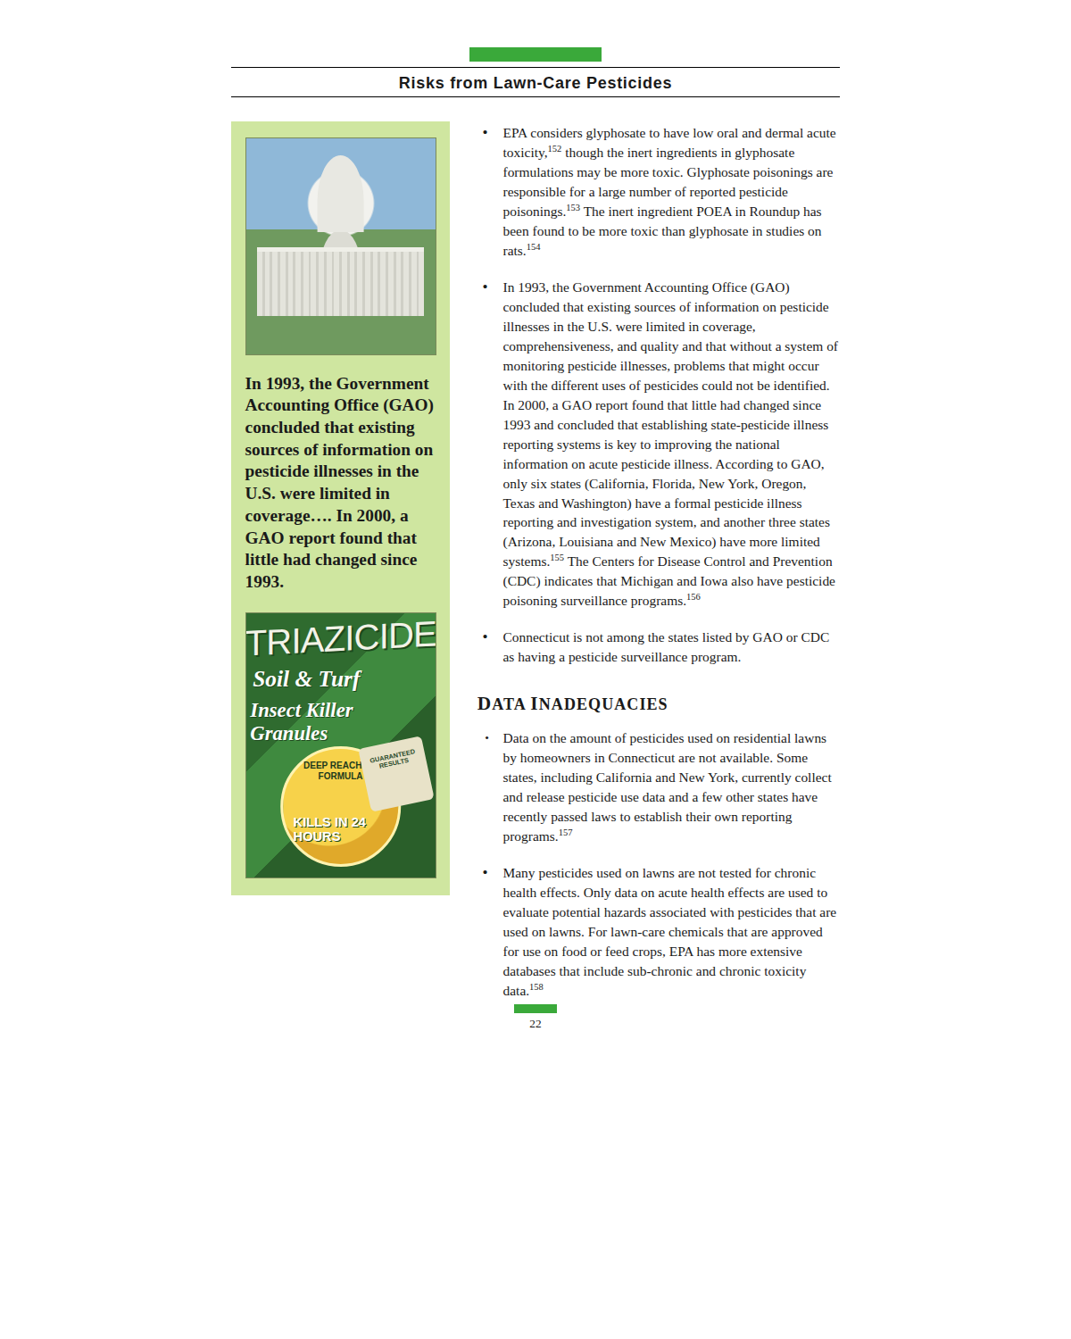Risks from Lawn-Care Pesticides
In 1993, the Government Accounting Office (GAO) concluded that existing sources of information on pesticide illnesses in the U.S. were limited in coverage…. In 2000, a GAO report found that little had changed since 1993.
TRIAZICIDE
Soil & Turf
Insect Killer Granules
DEEP REACHING FORMULA
KILLS IN 24 HOURS
GUARANTEED RESULTS
EPA considers glyphosate to have low oral and dermal acute toxicity,152 though the inert ingredients in glyphosate formulations may be more toxic. Glyphosate poisonings are responsible for a large number of reported pesticide poisonings.153 The inert ingredient POEA in Roundup has been found to be more toxic than glyphosate in studies on rats.154
In 1993, the Government Accounting Office (GAO) concluded that existing sources of information on pesticide illnesses in the U.S. were limited in coverage, comprehensiveness, and quality and that without a system of monitoring pesticide illnesses, problems that might occur with the different uses of pesticides could not be identified. In 2000, a GAO report found that little had changed since 1993 and concluded that establishing state-pesticide illness reporting systems is key to improving the national information on acute pesticide illness. According to GAO, only six states (California, Florida, New York, Oregon, Texas and Washington) have a formal pesticide illness reporting and investigation system, and another three states (Arizona, Louisiana and New Mexico) have more limited systems.155 The Centers for Disease Control and Prevention (CDC) indicates that Michigan and Iowa also have pesticide poisoning surveillance programs.156
Connecticut is not among the states listed by GAO or CDC as having a pesticide surveillance program.
DATA INADEQUACIES
Data on the amount of pesticides used on residential lawns by homeowners in Connecticut are not available. Some states, including California and New York, currently collect and release pesticide use data and a few other states have recently passed laws to establish their own reporting programs.157
Many pesticides used on lawns are not tested for chronic health effects. Only data on acute health effects are used to evaluate potential hazards associated with pesticides that are used on lawns. For lawn-care chemicals that are approved for use on food or feed crops, EPA has more extensive databases that include sub-chronic and chronic toxicity data.158
22